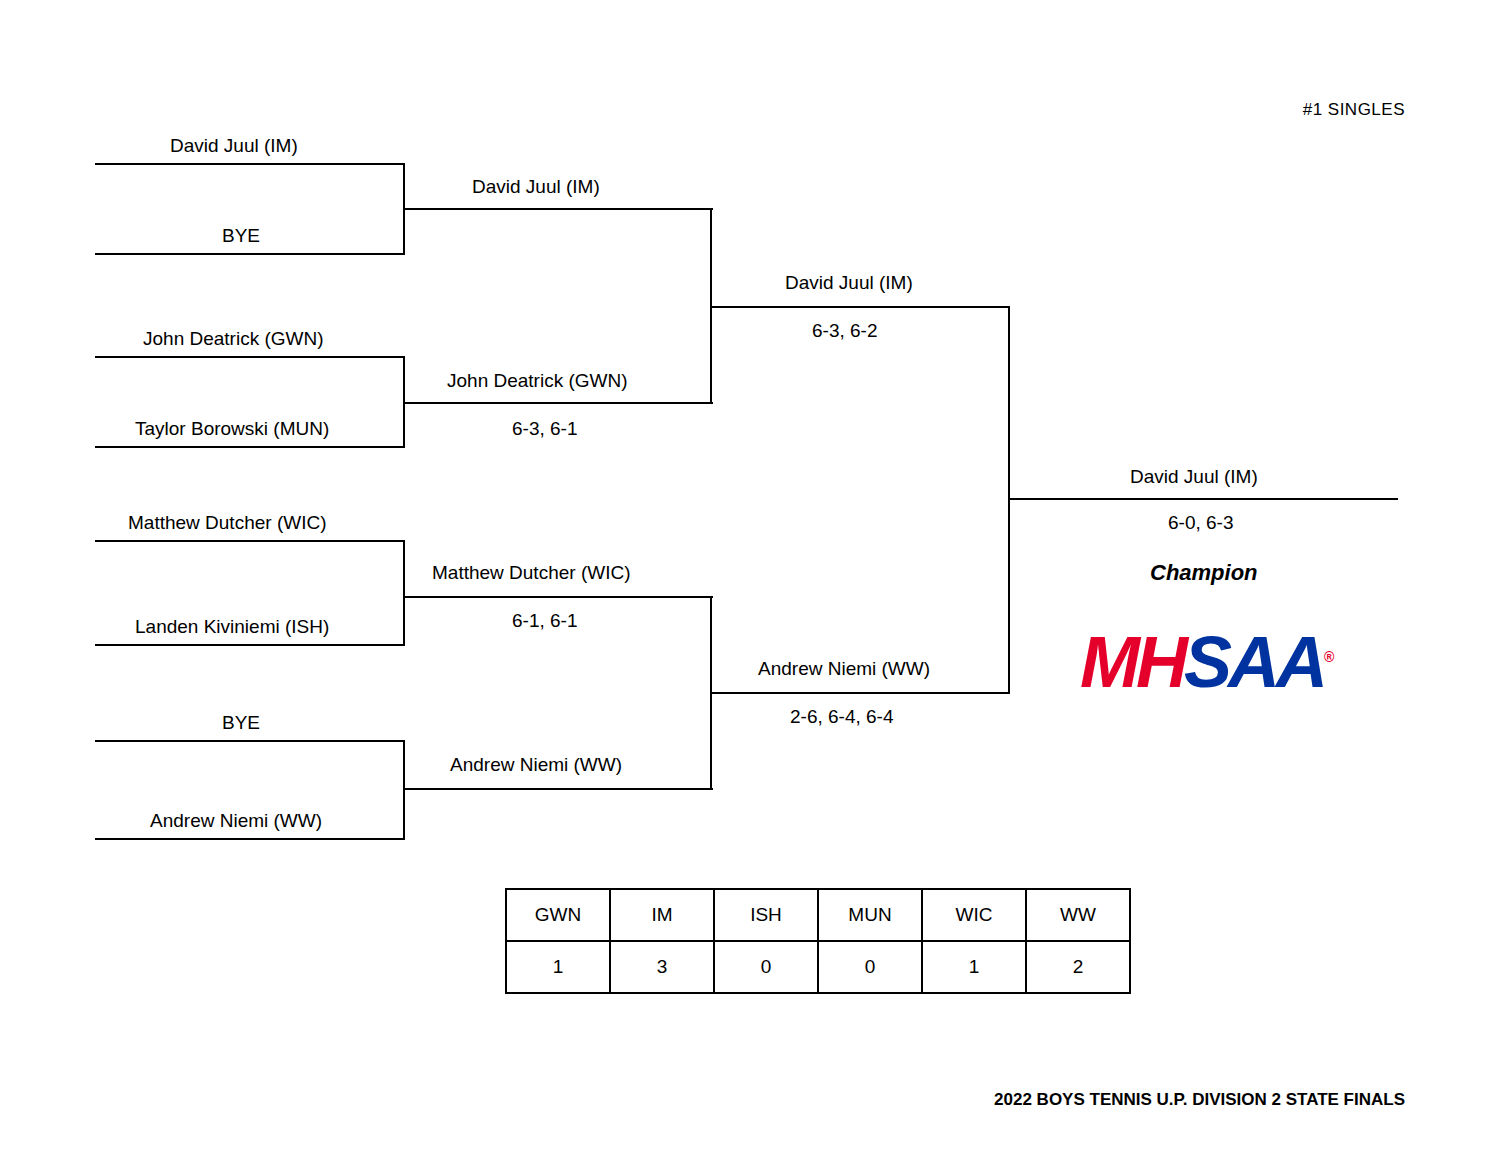#1 SINGLES
David Juul (IM)
BYE
John Deatrick (GWN)
Taylor Borowski (MUN)
Matthew Dutcher (WIC)
Landen Kiviniemi (ISH)
BYE
Andrew Niemi (WW)
David Juul (IM)
John Deatrick (GWN)
6-3, 6-1
Matthew Dutcher (WIC)
6-1, 6-1
Andrew Niemi (WW)
David Juul (IM)
6-3, 6-2
Andrew Niemi (WW)
2-6, 6-4, 6-4
David Juul (IM)
6-0, 6-3
Champion
MHSAA®
| GWN | IM | ISH | MUN | WIC | WW |
| 1 | 3 | 0 | 0 | 1 | 2 |
2022 BOYS TENNIS U.P. DIVISION 2 STATE FINALS